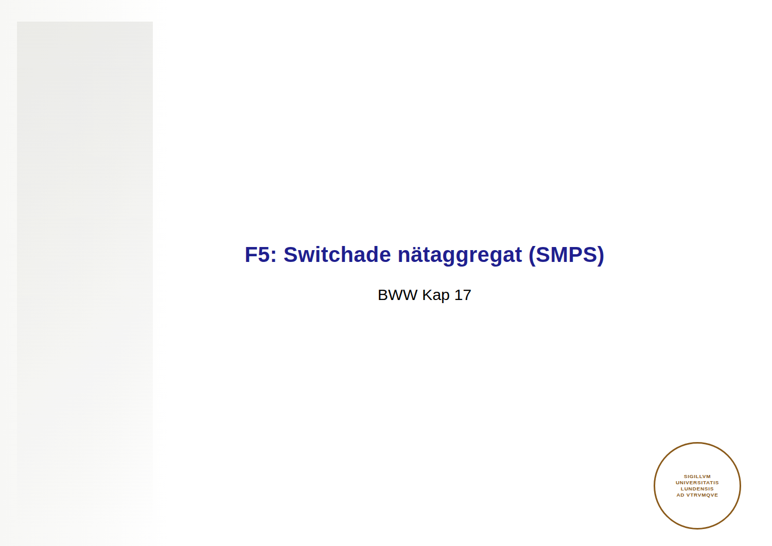F5: Switchade nätaggregat (SMPS)
BWW Kap 17
SIGILLVM
UNIVERSITATIS
LUNDENSIS
AD VTRVMQVE